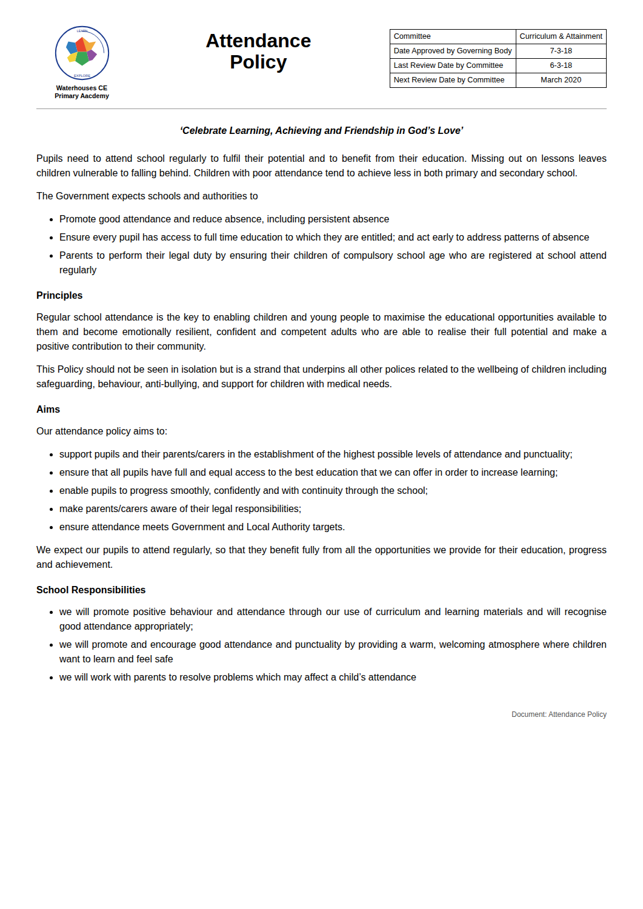EXPLORE LEARN
Waterhouses CE
Primary Aacdemy
Attendance
Policy
| Committee | Curriculum & Attainment |
| Date Approved by Governing Body | 7-3-18 |
| Last Review Date by Committee | 6-3-18 |
| Next Review Date by Committee | March 2020 |
‘Celebrate Learning, Achieving and Friendship in God’s Love’
Pupils need to attend school regularly to fulfil their potential and to benefit from their education. Missing out on lessons leaves children vulnerable to falling behind. Children with poor attendance tend to achieve less in both primary and secondary school.
The Government expects schools and authorities to
Promote good attendance and reduce absence, including persistent absence
Ensure every pupil has access to full time education to which they are entitled; and act early to address patterns of absence
Parents to perform their legal duty by ensuring their children of compulsory school age who are registered at school attend regularly
Principles
Regular school attendance is the key to enabling children and young people to maximise the educational opportunities available to them and become emotionally resilient, confident and competent adults who are able to realise their full potential and make a positive contribution to their community.
This Policy should not be seen in isolation but is a strand that underpins all other polices related to the wellbeing of children including safeguarding, behaviour, anti-bullying, and support for children with medical needs.
Aims
Our attendance policy aims to:
support pupils and their parents/carers in the establishment of the highest possible levels of attendance and punctuality;
ensure that all pupils have full and equal access to the best education that we can offer in order to increase learning;
enable pupils to progress smoothly, confidently and with continuity through the school;
make parents/carers aware of their legal responsibilities;
ensure attendance meets Government and Local Authority targets.
We expect our pupils to attend regularly, so that they benefit fully from all the opportunities we provide for their education, progress and achievement.
School Responsibilities
we will promote positive behaviour and attendance through our use of curriculum and learning materials and will recognise good attendance appropriately;
we will promote and encourage good attendance and punctuality by providing a warm, welcoming atmosphere where children want to learn and feel safe
we will work with parents to resolve problems which may affect a child’s attendance
Document: Attendance Policy